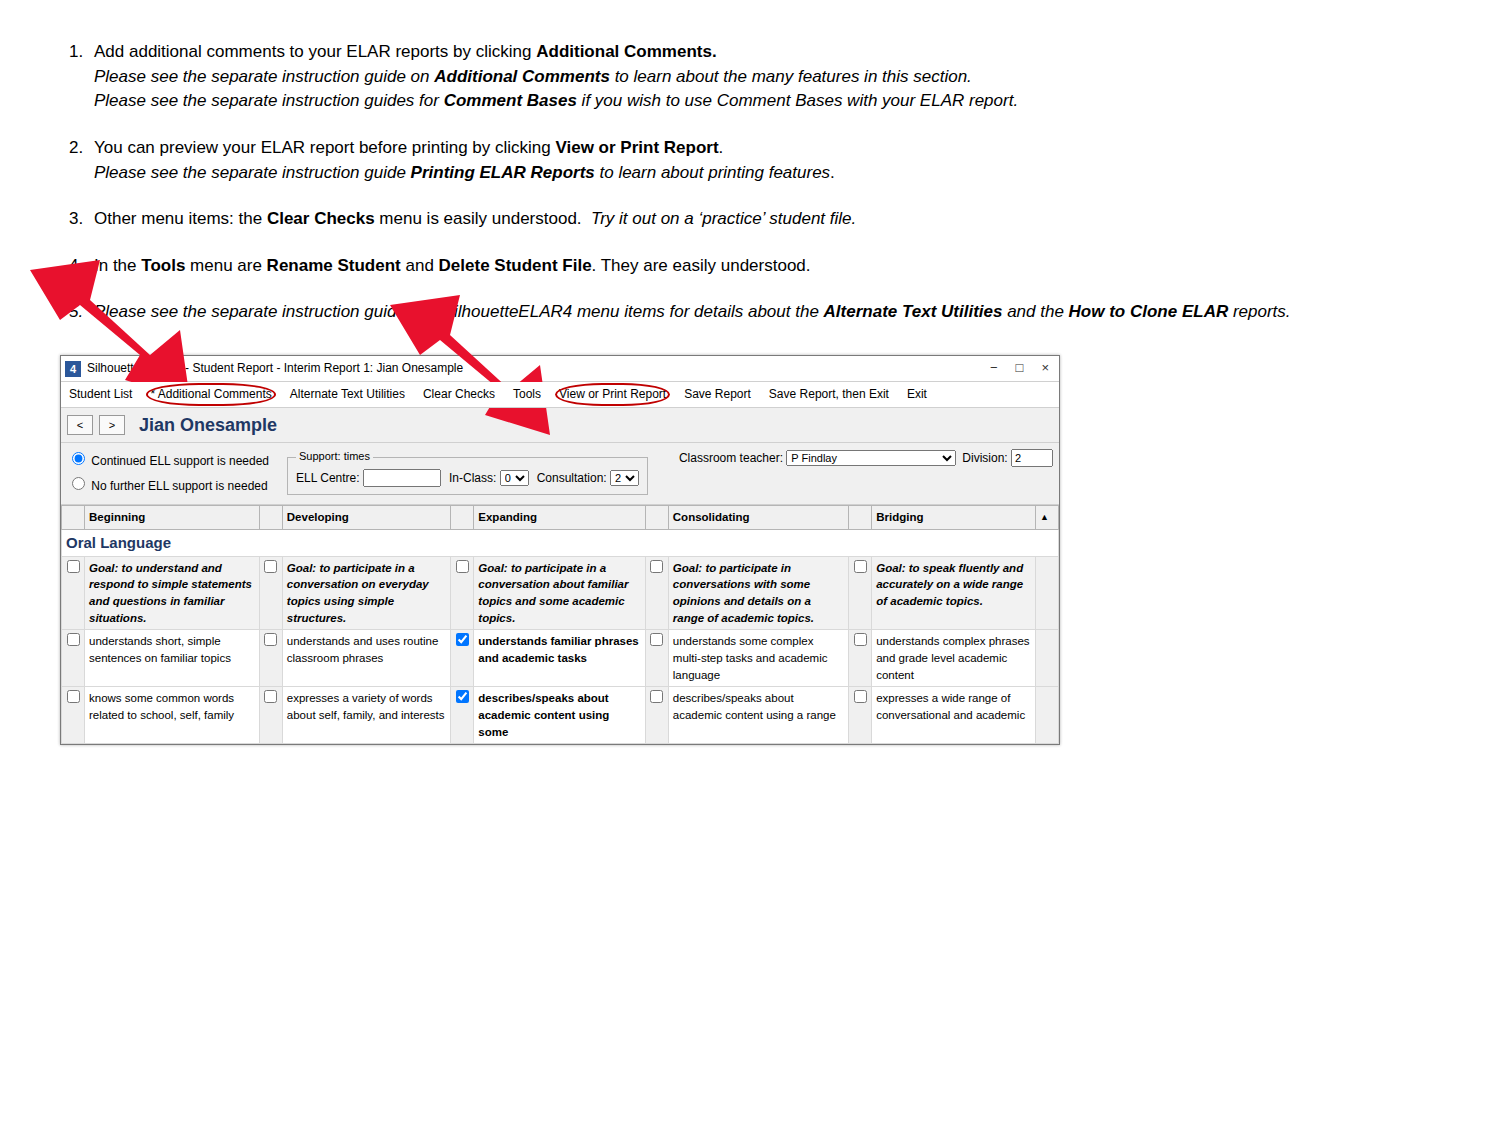Add additional comments to your ELAR reports by clicking Additional Comments.
Please see the separate instruction guide on Additional Comments to learn about the many features in this section.
Please see the separate instruction guides for Comment Bases if you wish to use Comment Bases with your ELAR report.
You can preview your ELAR report before printing by clicking View or Print Report.
Please see the separate instruction guide Printing ELAR Reports to learn about printing features.
Other menu items: the Clear Checks menu is easily understood. Try it out on a ‘practice’ student file.
In the Tools menu are Rename Student and Delete Student File. They are easily understood.
Please see the separate instruction guides on SilhouetteELAR4 menu items for details about the Alternate Text Utilities and the How to Clone ELAR reports.
4
Silhouette ELAR4 - Student Report - Interim Report 1: Jian Onesample
− □ ×
Student List * Additional Comments Alternate Text Utilities Clear Checks Tools View or Print Report Save Report Save Report, then Exit Exit
< > Jian Onesample
Continued ELL support is needed No further ELL support is needed
Support: times
ELL Centre: In-Class: 0 Consultation: 2
Classroom teacher: P Findlay Division:
| | Beginning | | Developing | | Expanding | | Consolidating | | Bridging | ▲ |
| --- | --- | --- | --- | --- | --- | --- | --- | --- | --- | --- |
| Oral Language |
| | Goal: to understand and respond to simple statements and questions in familiar situations. | | Goal: to participate in a conversation on everyday topics using simple structures. | | Goal: to participate in a conversation about familiar topics and some academic topics. | | Goal: to participate in conversations with some opinions and details on a range of academic topics. | | Goal: to speak fluently and accurately on a wide range of academic topics. | |
| | understands short, simple sentences on familiar topics | | understands and uses routine classroom phrases | | understands familiar phrases and academic tasks | | understands some complex multi-step tasks and academic language | | understands complex phrases and grade level academic content | |
| | knows some common words related to school, self, family | | expresses a variety of words about self, family, and interests | | describes/speaks about academic content using some | | describes/speaks about academic content using a range | | expresses a wide range of conversational and academic | |